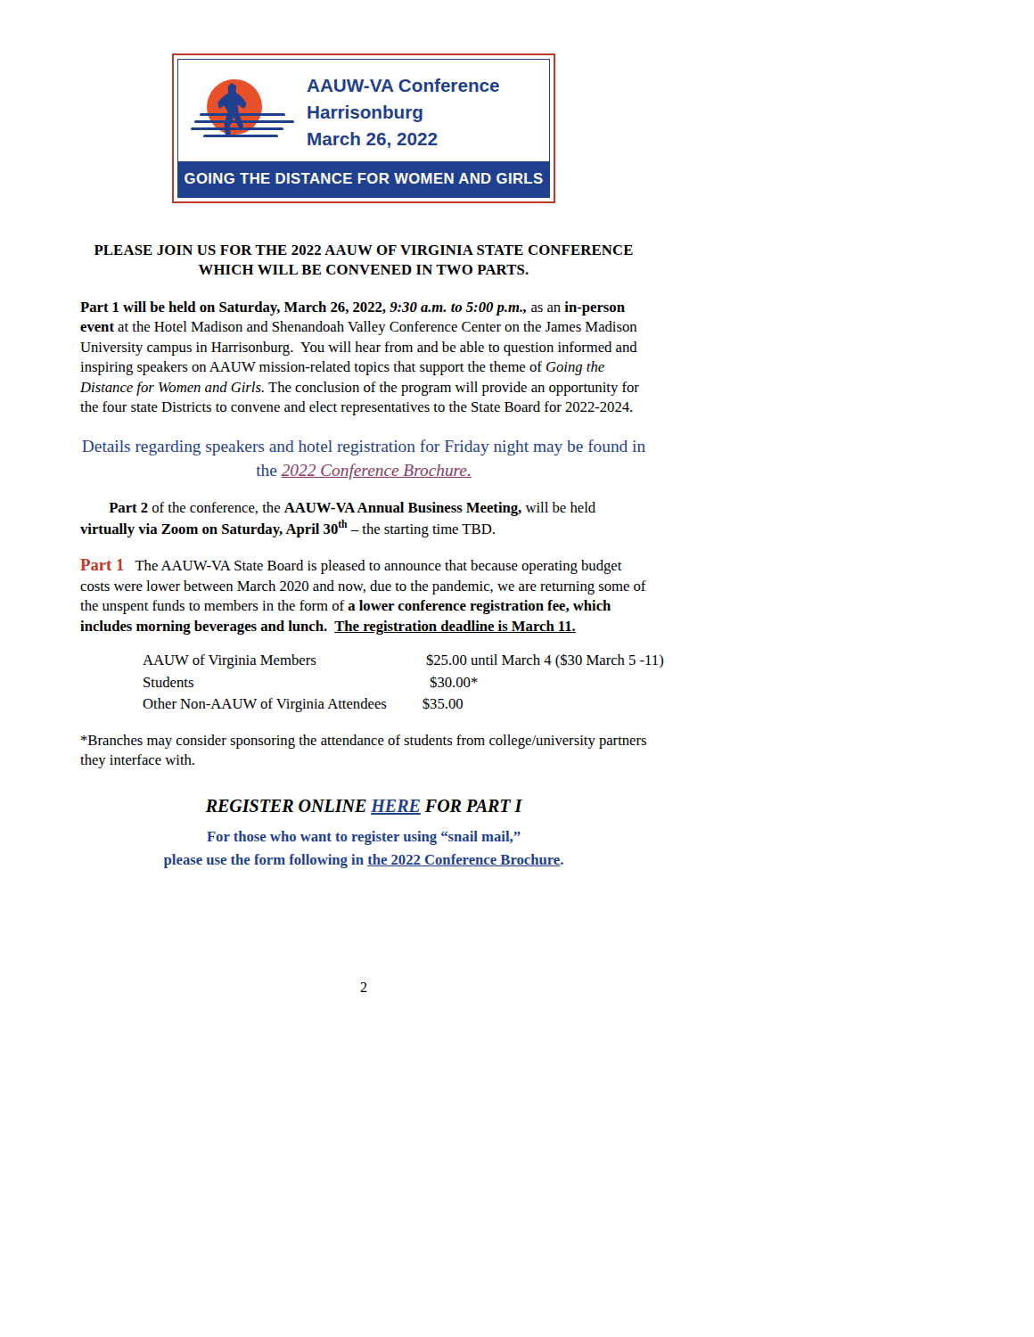AAUW-VA Conference
Harrisonburg
March 26, 2022
GOING THE DISTANCE FOR WOMEN AND GIRLS
PLEASE JOIN US FOR THE 2022 AAUW OF VIRGINIA STATE CONFERENCE
WHICH WILL BE CONVENED IN TWO PARTS.
Part 1 will be held on Saturday, March 26, 2022, 9:30 a.m. to 5:00 p.m., as an in-person event at the Hotel Madison and Shenandoah Valley Conference Center on the James Madison University campus in Harrisonburg. You will hear from and be able to question informed and inspiring speakers on AAUW mission-related topics that support the theme of Going the Distance for Women and Girls. The conclusion of the program will provide an opportunity for the four state Districts to convene and elect representatives to the State Board for 2022-2024.
Details regarding speakers and hotel registration for Friday night may be found in the 2022 Conference Brochure.
Part 2 of the conference, the AAUW-VA Annual Business Meeting, will be held virtually via Zoom on Saturday, April 30th – the starting time TBD.
Part 1 The AAUW-VA State Board is pleased to announce that because operating budget costs were lower between March 2020 and now, due to the pandemic, we are returning some of the unspent funds to members in the form of a lower conference registration fee, which includes morning beverages and lunch. The registration deadline is March 11.
| AAUW of Virginia Members | $25.00 until March 4 ($30 March 5 -11) |
| Students | $30.00* |
| Other Non-AAUW of Virginia Attendees | $35.00 |
*Branches may consider sponsoring the attendance of students from college/university partners they interface with.
REGISTER ONLINE HERE FOR PART I
For those who want to register using “snail mail,”
please use the form following in the 2022 Conference Brochure.
2